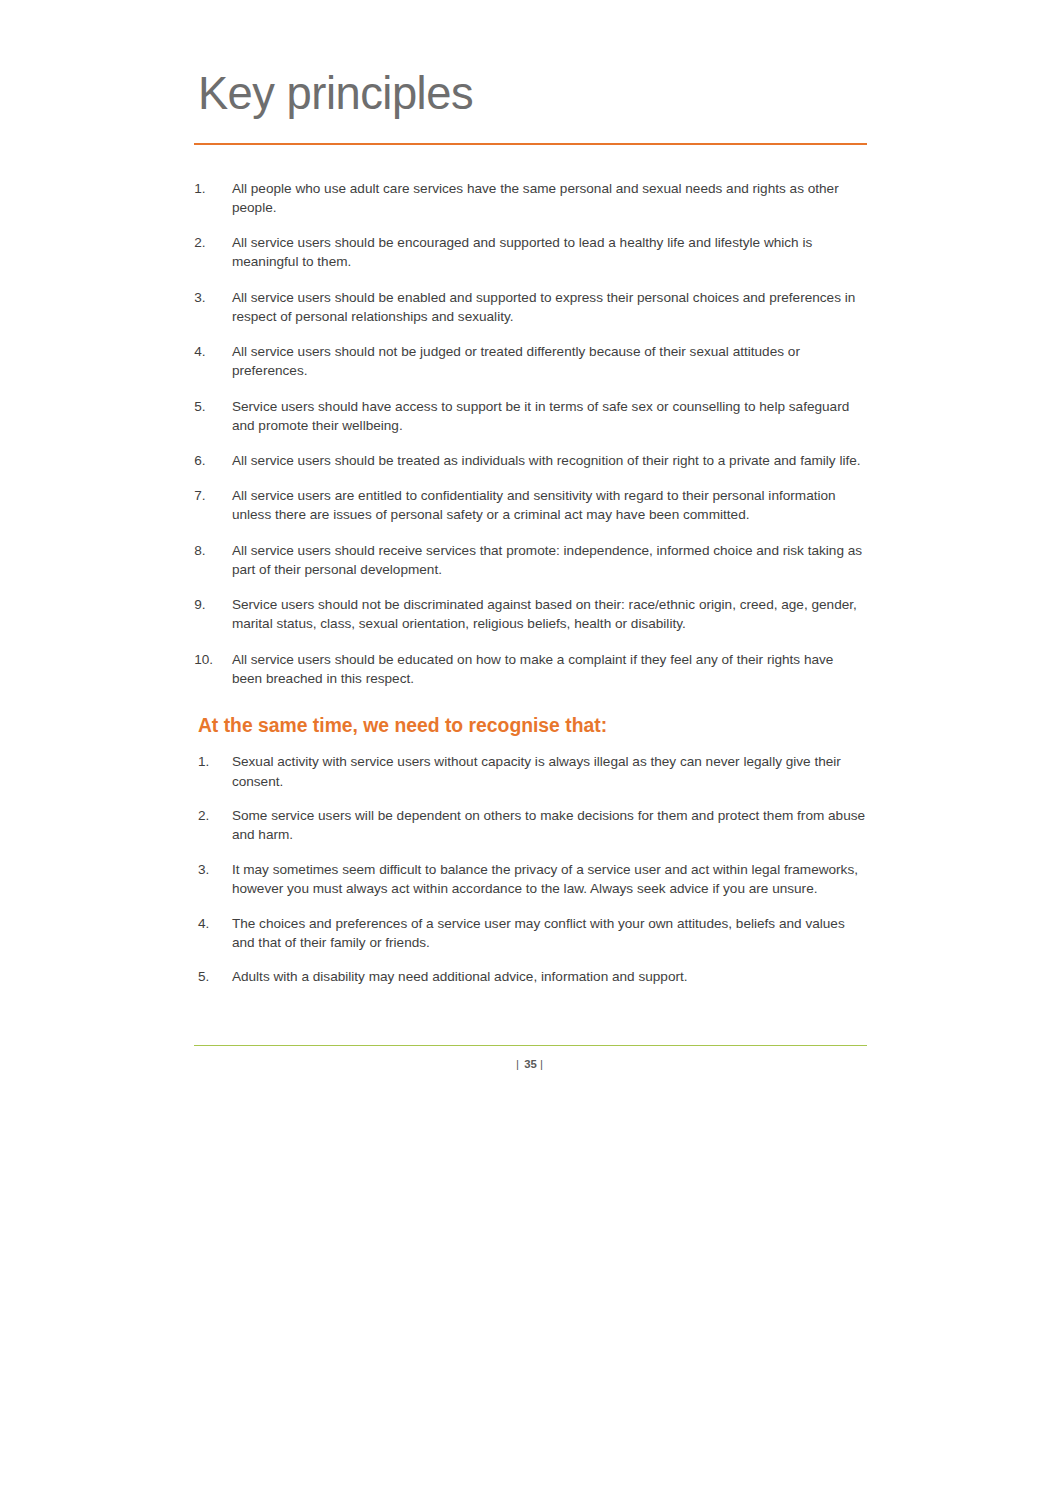Key principles
All people who use adult care services have the same personal and sexual needs and rights as other people.
All service users should be encouraged and supported to lead a healthy life and lifestyle which is meaningful to them.
All service users should be enabled and supported to express their personal choices and preferences in respect of personal relationships and sexuality.
All service users should not be judged or treated differently because of their sexual attitudes or preferences.
Service users should have access to support be it in terms of safe sex or counselling to help safeguard and promote their wellbeing.
All service users should be treated as individuals with recognition of their right to a private and family life.
All service users are entitled to confidentiality and sensitivity with regard to their personal information unless there are issues of personal safety or a criminal act may have been committed.
All service users should receive services that promote: independence, informed choice and risk taking as part of their personal development.
Service users should not be discriminated against based on their: race/ethnic origin, creed, age, gender, marital status, class, sexual orientation, religious beliefs, health or disability.
All service users should be educated on how to make a complaint if they feel any of their rights have been breached in this respect.
At the same time, we need to recognise that:
Sexual activity with service users without capacity is always illegal as they can never legally give their consent.
Some service users will be dependent on others to make decisions for them and protect them from abuse and harm.
It may sometimes seem difficult to balance the privacy of a service user and act within legal frameworks, however you must always act within accordance to the law. Always seek advice if you are unsure.
The choices and preferences of a service user may conflict with your own attitudes, beliefs and values and that of their family or friends.
Adults with a disability may need additional advice, information and support.
| 35 |